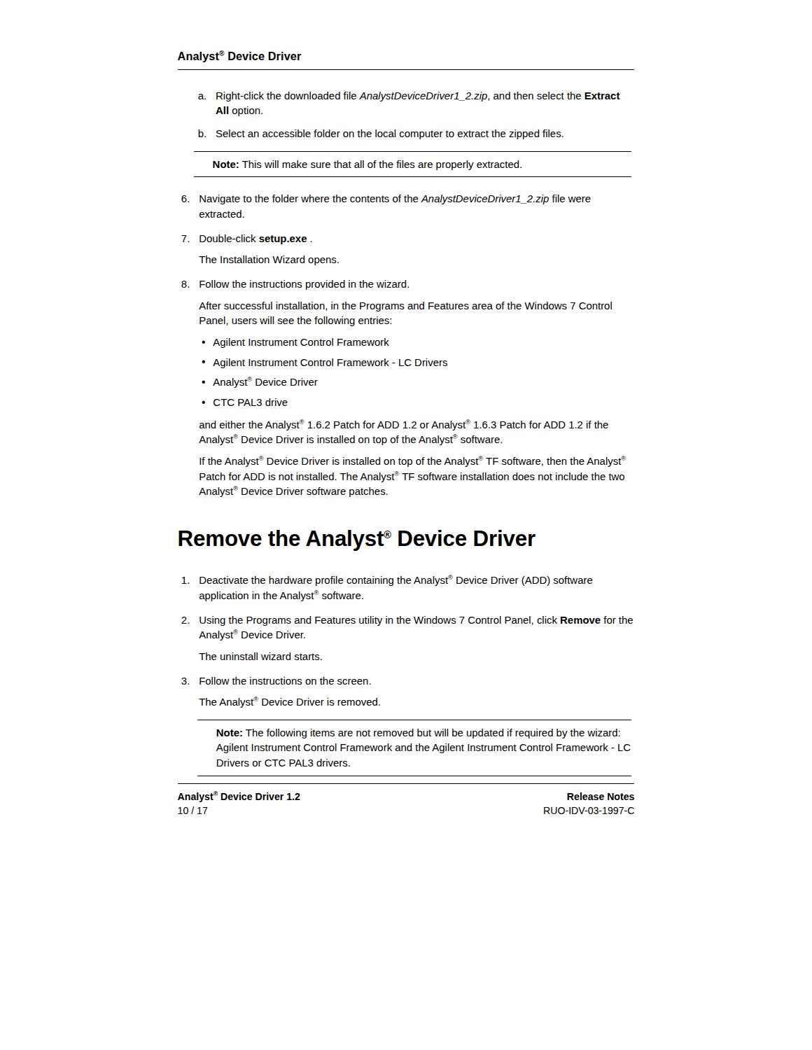Analyst® Device Driver
Right-click the downloaded file AnalystDeviceDriver1_2.zip, and then select the Extract All option.
Select an accessible folder on the local computer to extract the zipped files.
Note: This will make sure that all of the files are properly extracted.
Navigate to the folder where the contents of the AnalystDeviceDriver1_2.zip file were extracted.
Double-click setup.exe .
The Installation Wizard opens.
Follow the instructions provided in the wizard.
After successful installation, in the Programs and Features area of the Windows 7 Control Panel, users will see the following entries:
Agilent Instrument Control Framework
Agilent Instrument Control Framework - LC Drivers
Analyst® Device Driver
CTC PAL3 drive
and either the Analyst® 1.6.2 Patch for ADD 1.2 or Analyst® 1.6.3 Patch for ADD 1.2 if the Analyst® Device Driver is installed on top of the Analyst® software.
If the Analyst® Device Driver is installed on top of the Analyst® TF software, then the Analyst® Patch for ADD is not installed. The Analyst® TF software installation does not include the two Analyst® Device Driver software patches.
Remove the Analyst® Device Driver
Deactivate the hardware profile containing the Analyst® Device Driver (ADD) software application in the Analyst® software.
Using the Programs and Features utility in the Windows 7 Control Panel, click Remove for the Analyst® Device Driver.
The uninstall wizard starts.
Follow the instructions on the screen.
The Analyst® Device Driver is removed.
Note: The following items are not removed but will be updated if required by the wizard: Agilent Instrument Control Framework and the Agilent Instrument Control Framework - LC Drivers or CTC PAL3 drivers.
Analyst® Device Driver 1.2
10 / 17
Release Notes
RUO-IDV-03-1997-C